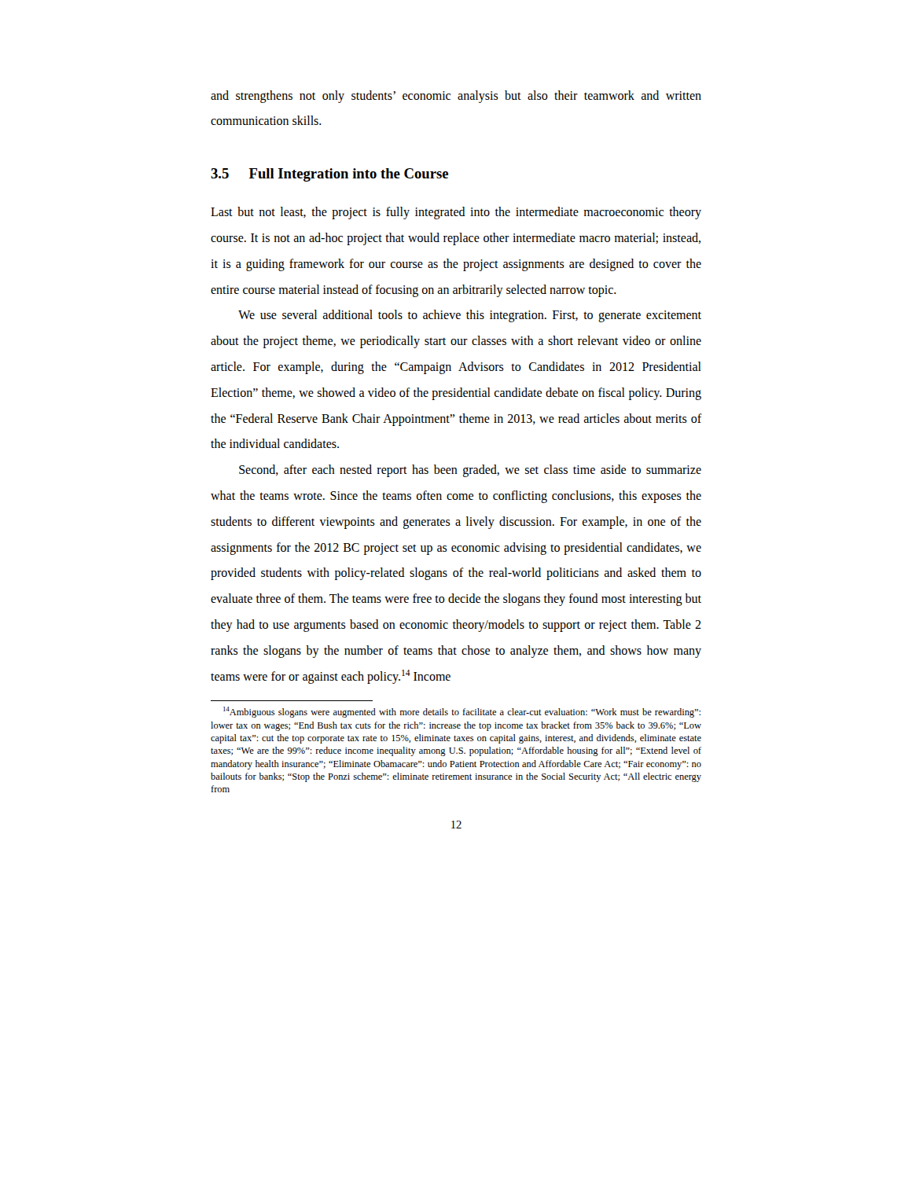and strengthens not only students’ economic analysis but also their teamwork and written communication skills.
3.5 Full Integration into the Course
Last but not least, the project is fully integrated into the intermediate macroeconomic theory course. It is not an ad-hoc project that would replace other intermediate macro material; instead, it is a guiding framework for our course as the project assignments are designed to cover the entire course material instead of focusing on an arbitrarily selected narrow topic.
We use several additional tools to achieve this integration. First, to generate excitement about the project theme, we periodically start our classes with a short relevant video or online article. For example, during the “Campaign Advisors to Candidates in 2012 Presidential Election” theme, we showed a video of the presidential candidate debate on fiscal policy. During the “Federal Reserve Bank Chair Appointment” theme in 2013, we read articles about merits of the individual candidates.
Second, after each nested report has been graded, we set class time aside to summarize what the teams wrote. Since the teams often come to conflicting conclusions, this exposes the students to different viewpoints and generates a lively discussion. For example, in one of the assignments for the 2012 BC project set up as economic advising to presidential candidates, we provided students with policy-related slogans of the real-world politicians and asked them to evaluate three of them. The teams were free to decide the slogans they found most interesting but they had to use arguments based on economic theory/models to support or reject them. Table 2 ranks the slogans by the number of teams that chose to analyze them, and shows how many teams were for or against each policy.14 Income
14Ambiguous slogans were augmented with more details to facilitate a clear-cut evaluation: “Work must be rewarding”: lower tax on wages; “End Bush tax cuts for the rich”: increase the top income tax bracket from 35% back to 39.6%; “Low capital tax”: cut the top corporate tax rate to 15%, eliminate taxes on capital gains, interest, and dividends, eliminate estate taxes; “We are the 99%”: reduce income inequality among U.S. population; “Affordable housing for all”; “Extend level of mandatory health insurance”; “Eliminate Obamacare”: undo Patient Protection and Affordable Care Act; “Fair economy”: no bailouts for banks; “Stop the Ponzi scheme”: eliminate retirement insurance in the Social Security Act; “All electric energy from
12